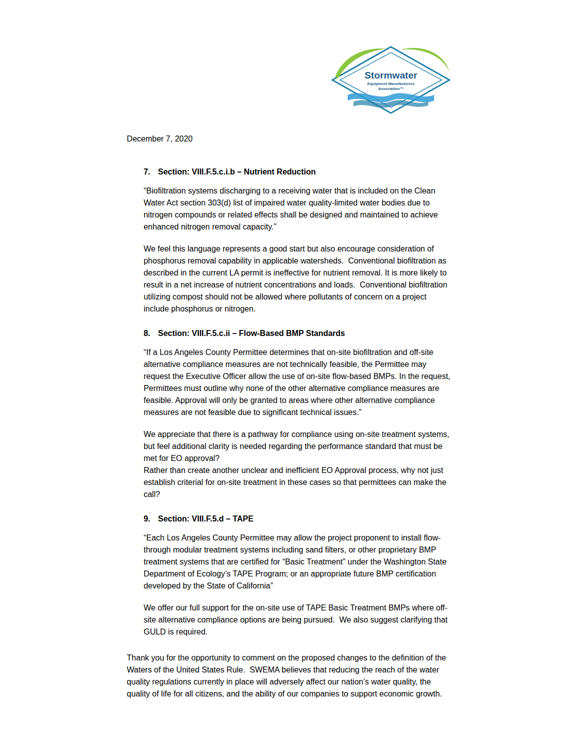Stormwater Equipment Manufacturers Association™
December 7, 2020
7. Section: VIII.F.5.c.i.b – Nutrient Reduction
“Biofiltration systems discharging to a receiving water that is included on the Clean Water Act section 303(d) list of impaired water quality-limited water bodies due to nitrogen compounds or related effects shall be designed and maintained to achieve enhanced nitrogen removal capacity.”
We feel this language represents a good start but also encourage consideration of phosphorus removal capability in applicable watersheds. Conventional biofiltration as described in the current LA permit is ineffective for nutrient removal. It is more likely to result in a net increase of nutrient concentrations and loads. Conventional biofiltration utilizing compost should not be allowed where pollutants of concern on a project include phosphorus or nitrogen.
8. Section: VIII.F.5.c.ii – Flow-Based BMP Standards
“If a Los Angeles County Permittee determines that on-site biofiltration and off-site alternative compliance measures are not technically feasible, the Permittee may request the Executive Officer allow the use of on-site flow-based BMPs. In the request, Permittees must outline why none of the other alternative compliance measures are feasible. Approval will only be granted to areas where other alternative compliance measures are not feasible due to significant technical issues.”
We appreciate that there is a pathway for compliance using on-site treatment systems, but feel additional clarity is needed regarding the performance standard that must be met for EO approval?
Rather than create another unclear and inefficient EO Approval process, why not just establish criterial for on-site treatment in these cases so that permittees can make the call?
9. Section: VIII.F.5.d – TAPE
“Each Los Angeles County Permittee may allow the project proponent to install flow-through modular treatment systems including sand filters, or other proprietary BMP treatment systems that are certified for “Basic Treatment” under the Washington State Department of Ecology’s TAPE Program; or an appropriate future BMP certification developed by the State of California”
We offer our full support for the on-site use of TAPE Basic Treatment BMPs where off-site alternative compliance options are being pursued. We also suggest clarifying that GULD is required.
Thank you for the opportunity to comment on the proposed changes to the definition of the Waters of the United States Rule. SWEMA believes that reducing the reach of the water quality regulations currently in place will adversely affect our nation’s water quality, the quality of life for all citizens, and the ability of our companies to support economic growth.